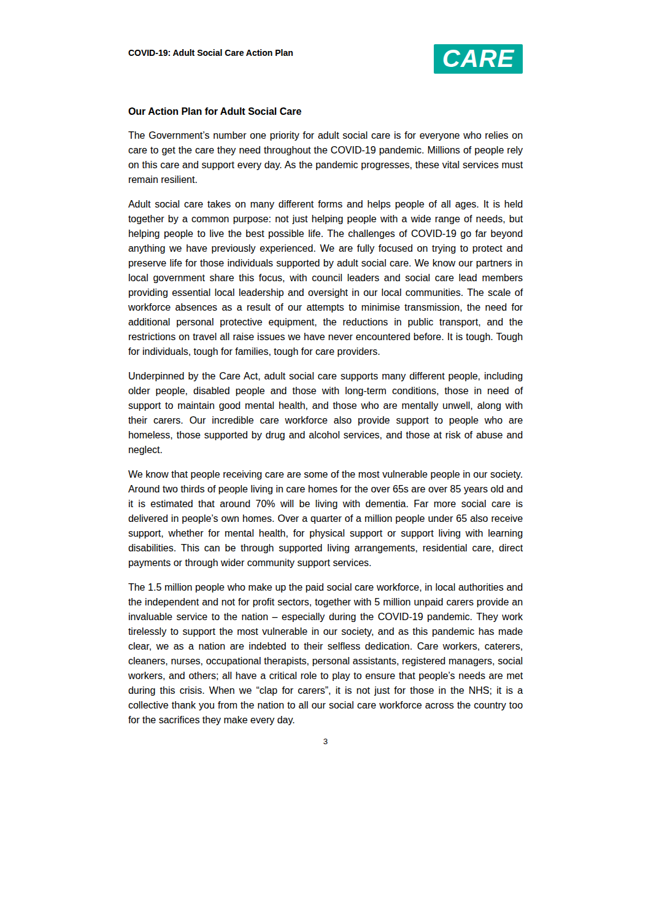COVID-19: Adult Social Care Action Plan
CARE
Our Action Plan for Adult Social Care
The Government’s number one priority for adult social care is for everyone who relies on care to get the care they need throughout the COVID-19 pandemic. Millions of people rely on this care and support every day. As the pandemic progresses, these vital services must remain resilient.
Adult social care takes on many different forms and helps people of all ages. It is held together by a common purpose: not just helping people with a wide range of needs, but helping people to live the best possible life. The challenges of COVID-19 go far beyond anything we have previously experienced. We are fully focused on trying to protect and preserve life for those individuals supported by adult social care. We know our partners in local government share this focus, with council leaders and social care lead members providing essential local leadership and oversight in our local communities. The scale of workforce absences as a result of our attempts to minimise transmission, the need for additional personal protective equipment, the reductions in public transport, and the restrictions on travel all raise issues we have never encountered before. It is tough. Tough for individuals, tough for families, tough for care providers.
Underpinned by the Care Act, adult social care supports many different people, including older people, disabled people and those with long-term conditions, those in need of support to maintain good mental health, and those who are mentally unwell, along with their carers. Our incredible care workforce also provide support to people who are homeless, those supported by drug and alcohol services, and those at risk of abuse and neglect.
We know that people receiving care are some of the most vulnerable people in our society. Around two thirds of people living in care homes for the over 65s are over 85 years old and it is estimated that around 70% will be living with dementia. Far more social care is delivered in people’s own homes. Over a quarter of a million people under 65 also receive support, whether for mental health, for physical support or support living with learning disabilities. This can be through supported living arrangements, residential care, direct payments or through wider community support services.
The 1.5 million people who make up the paid social care workforce, in local authorities and the independent and not for profit sectors, together with 5 million unpaid carers provide an invaluable service to the nation – especially during the COVID-19 pandemic. They work tirelessly to support the most vulnerable in our society, and as this pandemic has made clear, we as a nation are indebted to their selfless dedication. Care workers, caterers, cleaners, nurses, occupational therapists, personal assistants, registered managers, social workers, and others; all have a critical role to play to ensure that people’s needs are met during this crisis. When we “clap for carers”, it is not just for those in the NHS; it is a collective thank you from the nation to all our social care workforce across the country too for the sacrifices they make every day.
3